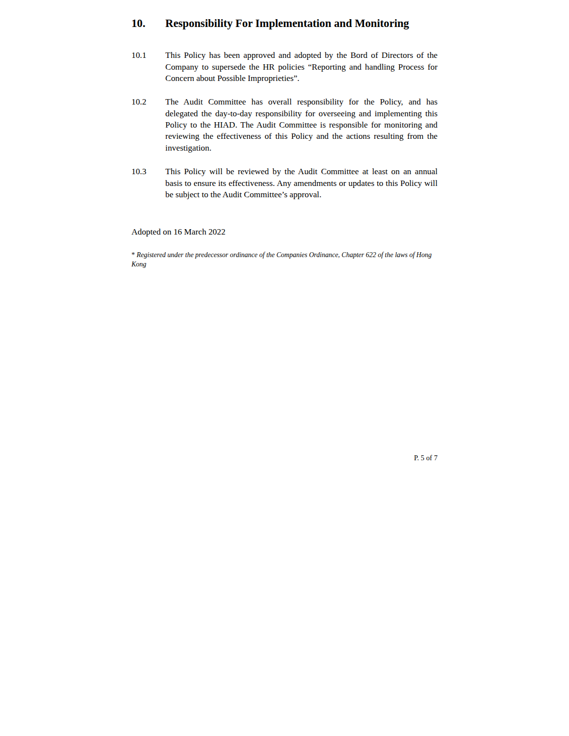10. Responsibility For Implementation and Monitoring
10.1
This Policy has been approved and adopted by the Bord of Directors of the Company to supersede the HR policies “Reporting and handling Process for Concern about Possible Improprieties”.
10.2
The Audit Committee has overall responsibility for the Policy, and has delegated the day-to-day responsibility for overseeing and implementing this Policy to the HIAD. The Audit Committee is responsible for monitoring and reviewing the effectiveness of this Policy and the actions resulting from the investigation.
10.3
This Policy will be reviewed by the Audit Committee at least on an annual basis to ensure its effectiveness. Any amendments or updates to this Policy will be subject to the Audit Committee’s approval.
Adopted on 16 March 2022
* Registered under the predecessor ordinance of the Companies Ordinance, Chapter 622 of the laws of Hong Kong
P. 5 of 7